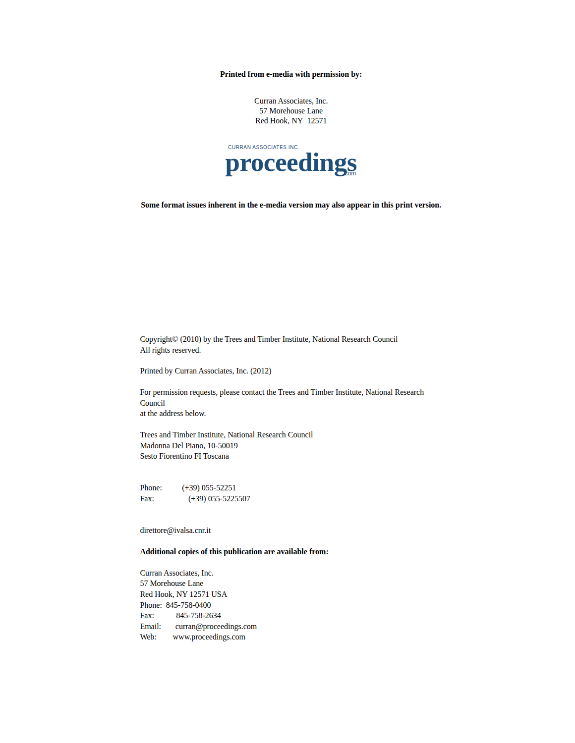Printed from e-media with permission by:
Curran Associates, Inc.
57 Morehouse Lane
Red Hook, NY 12571
CURRAN ASSOCIATES INC. proceedings .com
Some format issues inherent in the e-media version may also appear in this print version.
Copyright© (2010) by the Trees and Timber Institute, National Research Council
All rights reserved.
Printed by Curran Associates, Inc. (2012)
For permission requests, please contact the Trees and Timber Institute, National Research Council
at the address below.
Trees and Timber Institute, National Research Council
Madonna Del Piano, 10-50019
Sesto Fiorentino FI Toscana
Phone: (+39) 055-52251
Fax: (+39) 055-5225507
direttore@ivalsa.cnr.it
Additional copies of this publication are available from:
Curran Associates, Inc.
57 Morehouse Lane
Red Hook, NY 12571 USA
Phone: 845-758-0400
Fax: 845-758-2634
Email: curran@proceedings.com
Web: www.proceedings.com